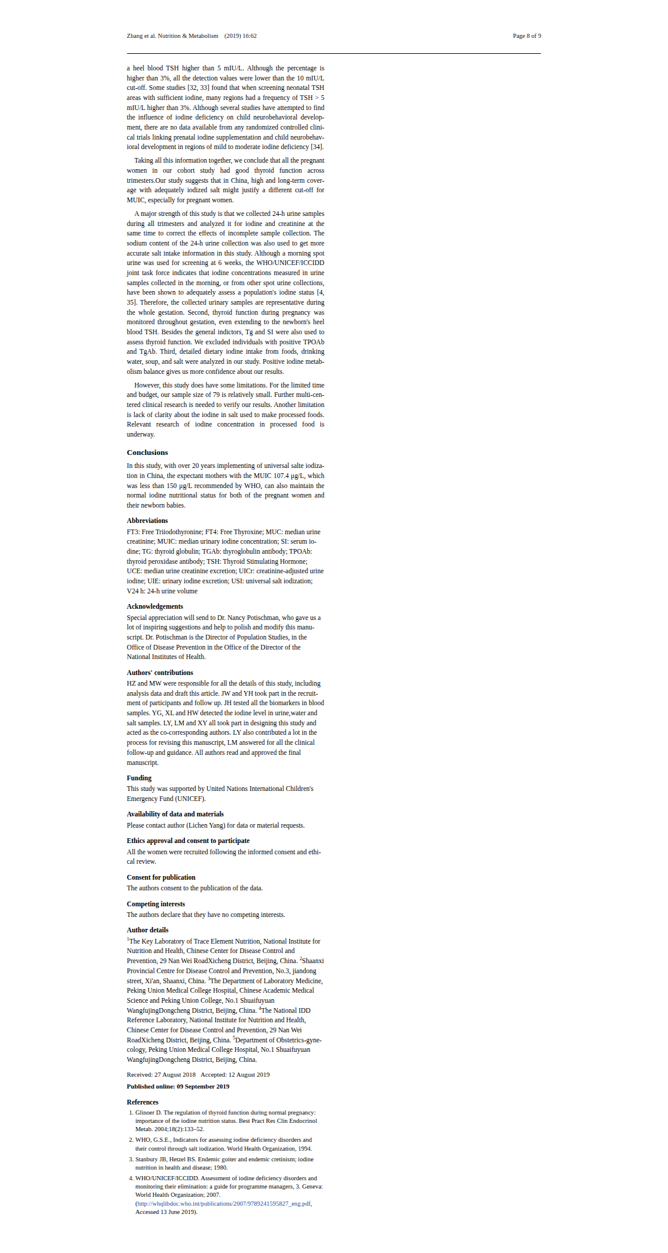Zhang et al. Nutrition & Metabolism (2019) 16:62
Page 8 of 9
a heel blood TSH higher than 5 mIU/L. Although the percentage is higher than 3%, all the detection values were lower than the 10 mIU/L cut-off. Some studies [32, 33] found that when screening neonatal TSH areas with sufficient iodine, many regions had a frequency of TSH > 5 mIU/L higher than 3%. Although several studies have attempted to find the influence of iodine deficiency on child neurobehavioral development, there are no data available from any randomized controlled clinical trials linking prenatal iodine supplementation and child neurobehavioral development in regions of mild to moderate iodine deficiency [34].
Taking all this information together, we conclude that all the pregnant women in our cohort study had good thyroid function across trimesters.Our study suggests that in China, high and long-term coverage with adequately iodized salt might justify a different cut-off for MUIC, especially for pregnant women.
A major strength of this study is that we collected 24-h urine samples during all trimesters and analyzed it for iodine and creatinine at the same time to correct the effects of incomplete sample collection. The sodium content of the 24-h urine collection was also used to get more accurate salt intake information in this study. Although a morning spot urine was used for screening at 6 weeks, the WHO/UNICEF/ICCIDD joint task force indicates that iodine concentrations measured in urine samples collected in the morning, or from other spot urine collections, have been shown to adequately assess a population's iodine status [4, 35]. Therefore, the collected urinary samples are representative during the whole gestation. Second, thyroid function during pregnancy was monitored throughout gestation, even extending to the newborn's heel blood TSH. Besides the general indictors, Tg and SI were also used to assess thyroid function. We excluded individuals with positive TPOAb and TgAb. Third, detailed dietary iodine intake from foods, drinking water, soup, and salt were analyzed in our study. Positive iodine metabolism balance gives us more confidence about our results.
However, this study does have some limitations. For the limited time and budget, our sample size of 79 is relatively small. Further multi-centered clinical research is needed to verify our results. Another limitation is lack of clarity about the iodine in salt used to make processed foods. Relevant research of iodine concentration in processed food is underway.
Conclusions
In this study, with over 20 years implementing of universal salte iodization in China, the expectant mothers with the MUIC 107.4 μg/L, which was less than 150 μg/L recommended by WHO, can also maintain the normal iodine nutritional status for both of the pregnant women and their newborn babies.
Abbreviations
FT3: Free Triiodothyronine; FT4: Free Thyroxine; MUC: median urine creatinine; MUIC: median urinary iodine concentration; SI: serum iodine; TG: thyroid globulin; TGAb: thyroglobulin antibody; TPOAb: thyroid peroxidase antibody; TSH: Thyroid Stimulating Hormone; UCE: median urine creatinine excretion; UICr: creatinine-adjusted urine iodine; UIE: urinary iodine excretion; USI: universal salt iodization; V24 h: 24-h urine volume
Acknowledgements
Special appreciation will send to Dr. Nancy Potischman, who gave us a lot of inspiring suggestions and help to polish and modify this manuscript. Dr. Potischman is the Director of Population Studies, in the Office of Disease Prevention in the Office of the Director of the National Institutes of Health.
Authors' contributions
HZ and MW were responsible for all the details of this study, including analysis data and draft this article. JW and YH took part in the recruitment of participants and follow up. JH tested all the biomarkers in blood samples. YG, XL and HW detected the iodine level in urine,water and salt samples. LY, LM and XY all took part in designing this study and acted as the co-corresponding authors. LY also contributed a lot in the process for revising this manuscript, LM answered for all the clinical follow-up and guidance. All authors read and approved the final manuscript.
Funding
This study was supported by United Nations International Children's Emergency Fund (UNICEF).
Availability of data and materials
Please contact author (Lichen Yang) for data or material requests.
Ethics approval and consent to participate
All the women were recruited following the informed consent and ethical review.
Consent for publication
The authors consent to the publication of the data.
Competing interests
The authors declare that they have no competing interests.
Author details
1The Key Laboratory of Trace Element Nutrition, National Institute for Nutrition and Health, Chinese Center for Disease Control and Prevention, 29 Nan Wei RoadXicheng District, Beijing, China. 2Shaanxi Provincial Centre for Disease Control and Prevention, No.3, jiandong street, Xi'an, Shaanxi, China. 3The Department of Laboratory Medicine, Peking Union Medical College Hospital, Chinese Academic Medical Science and Peking Union College, No.1 Shuaifuyuan WangfujingDongcheng District, Beijing, China. 4The National IDD Reference Laboratory, National Institute for Nutrition and Health, Chinese Center for Disease Control and Prevention, 29 Nan Wei RoadXicheng District, Beijing, China. 5Department of Obstetrics-gynecology, Peking Union Medical College Hospital, No.1 Shuaifuyuan WangfujingDongcheng District, Beijing, China.
Received: 27 August 2018 Accepted: 12 August 2019
Published online: 09 September 2019
References
Glinoer D. The regulation of thyroid function during normal pregnancy: importance of the iodine nutrition status. Best Pract Res Clin Endocrinol Metab. 2004;18(2):133–52.
WHO, G.S.E., Indicators for assessing iodine deficiency disorders and their control through salt iodization. World Health Organization, 1994.
Stanbury JB, Hetzel BS. Endemic goiter and endemic cretinism; iodine nutrition in health and disease; 1980.
WHO/UNICEF/ICCIDD. Assessment of iodine deficiency disorders and monitoring their elimination: a guide for programme managers, 3. Geneva: World Health Organization; 2007. (http://whqlibdoc.who.int/publications/2007/9789241595827_eng.pdf, Accessed 13 June 2019).